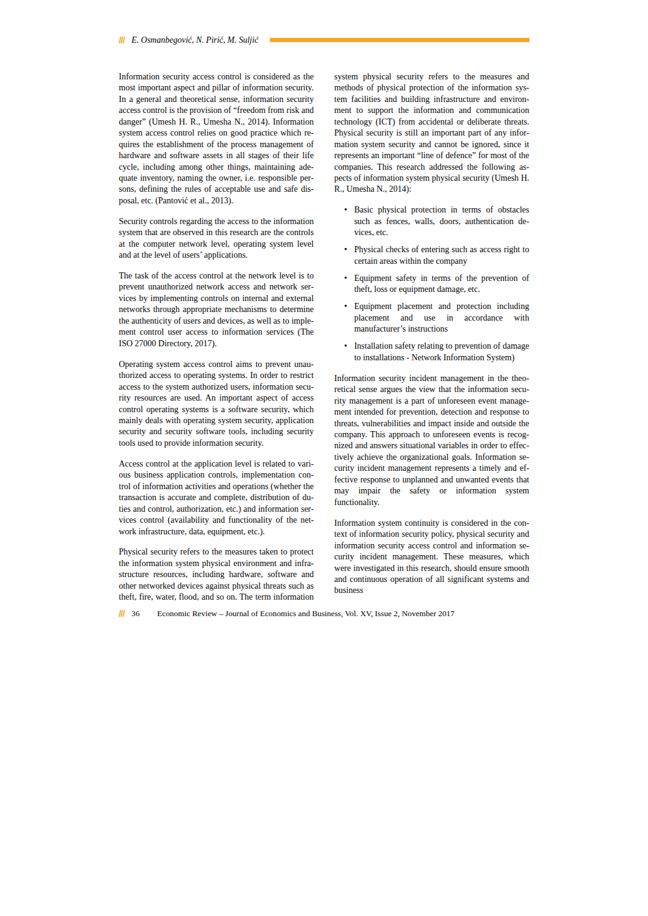/// E. Osmanbegović, N. Pirić, M. Suljić
Information security access control is considered as the most important aspect and pillar of information security. In a general and theoretical sense, information security access control is the provision of “freedom from risk and danger” (Umesh H. R., Umesha N., 2014). Information system access control relies on good practice which requires the establishment of the process management of hardware and software assets in all stages of their life cycle, including among other things, maintaining adequate inventory, naming the owner, i.e. responsible persons, defining the rules of acceptable use and safe disposal, etc. (Pantović et al., 2013).
Security controls regarding the access to the information system that are observed in this research are the controls at the computer network level, operating system level and at the level of users’ applications.
The task of the access control at the network level is to prevent unauthorized network access and network services by implementing controls on internal and external networks through appropriate mechanisms to determine the authenticity of users and devices, as well as to implement control user access to information services (The ISO 27000 Directory, 2017).
Operating system access control aims to prevent unauthorized access to operating systems. In order to restrict access to the system authorized users, information security resources are used. An important aspect of access control operating systems is a software security, which mainly deals with operating system security, application security and security software tools, including security tools used to provide information security.
Access control at the application level is related to various business application controls, implementation control of information activities and operations (whether the transaction is accurate and complete, distribution of duties and control, authorization, etc.) and information services control (availability and functionality of the network infrastructure, data, equipment, etc.).
Physical security refers to the measures taken to protect the information system physical environment and infrastructure resources, including hardware, software and other networked devices against physical threats such as theft, fire, water, flood, and so on. The term information system physical security refers to the measures and methods of physical protection of the information system facilities and building infrastructure and environment to support the information and communication technology (ICT) from accidental or deliberate threats. Physical security is still an important part of any information system security and cannot be ignored, since it represents an important “line of defence” for most of the companies. This research addressed the following aspects of information system physical security (Umesh H. R., Umesha N., 2014):
Basic physical protection in terms of obstacles such as fences, walls, doors, authentication devices, etc.
Physical checks of entering such as access right to certain areas within the company
Equipment safety in terms of the prevention of theft, loss or equipment damage, etc.
Equipment placement and protection including placement and use in accordance with manufacturer’s instructions
Installation safety relating to prevention of damage to installations - Network Information System)
Information security incident management in the theoretical sense argues the view that the information security management is a part of unforeseen event management intended for prevention, detection and response to threats, vulnerabilities and impact inside and outside the company. This approach to unforeseen events is recognized and answers situational variables in order to effectively achieve the organizational goals. Information security incident management represents a timely and effective response to unplanned and unwanted events that may impair the safety or information system functionality.
Information system continuity is considered in the context of information security policy, physical security and information security access control and information security incident management. These measures, which were investigated in this research, should ensure smooth and continuous operation of all significant systems and business
/// 36 Economic Review – Journal of Economics and Business, Vol. XV, Issue 2, November 2017